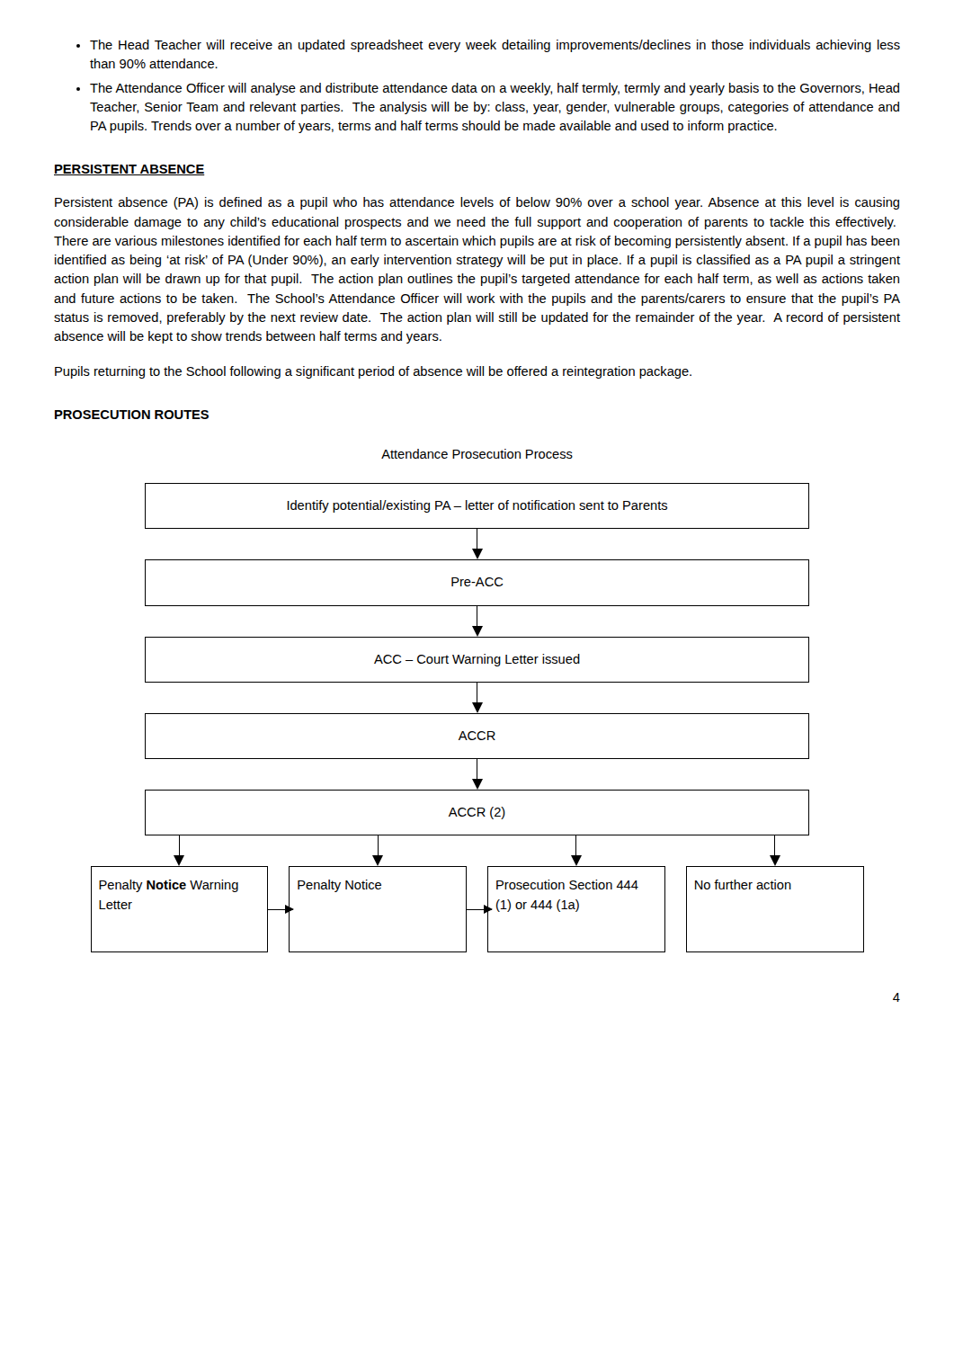The Head Teacher will receive an updated spreadsheet every week detailing improvements/declines in those individuals achieving less than 90% attendance.
The Attendance Officer will analyse and distribute attendance data on a weekly, half termly, termly and yearly basis to the Governors, Head Teacher, Senior Team and relevant parties. The analysis will be by: class, year, gender, vulnerable groups, categories of attendance and PA pupils. Trends over a number of years, terms and half terms should be made available and used to inform practice.
PERSISTENT ABSENCE
Persistent absence (PA) is defined as a pupil who has attendance levels of below 90% over a school year. Absence at this level is causing considerable damage to any child’s educational prospects and we need the full support and cooperation of parents to tackle this effectively. There are various milestones identified for each half term to ascertain which pupils are at risk of becoming persistently absent. If a pupil has been identified as being ‘at risk’ of PA (Under 90%), an early intervention strategy will be put in place. If a pupil is classified as a PA pupil a stringent action plan will be drawn up for that pupil. The action plan outlines the pupil’s targeted attendance for each half term, as well as actions taken and future actions to be taken. The School’s Attendance Officer will work with the pupils and the parents/carers to ensure that the pupil’s PA status is removed, preferably by the next review date. The action plan will still be updated for the remainder of the year. A record of persistent absence will be kept to show trends between half terms and years.
Pupils returning to the School following a significant period of absence will be offered a reintegration package.
PROSECUTION ROUTES
Attendance Prosecution Process
Identify potential/existing PA – letter of notification sent to Parents
Pre-ACC
ACC – Court Warning Letter issued
ACCR
ACCR (2)
Penalty Notice Warning Letter
Penalty Notice
Prosecution Section 444 (1) or 444 (1a)
No further action
4